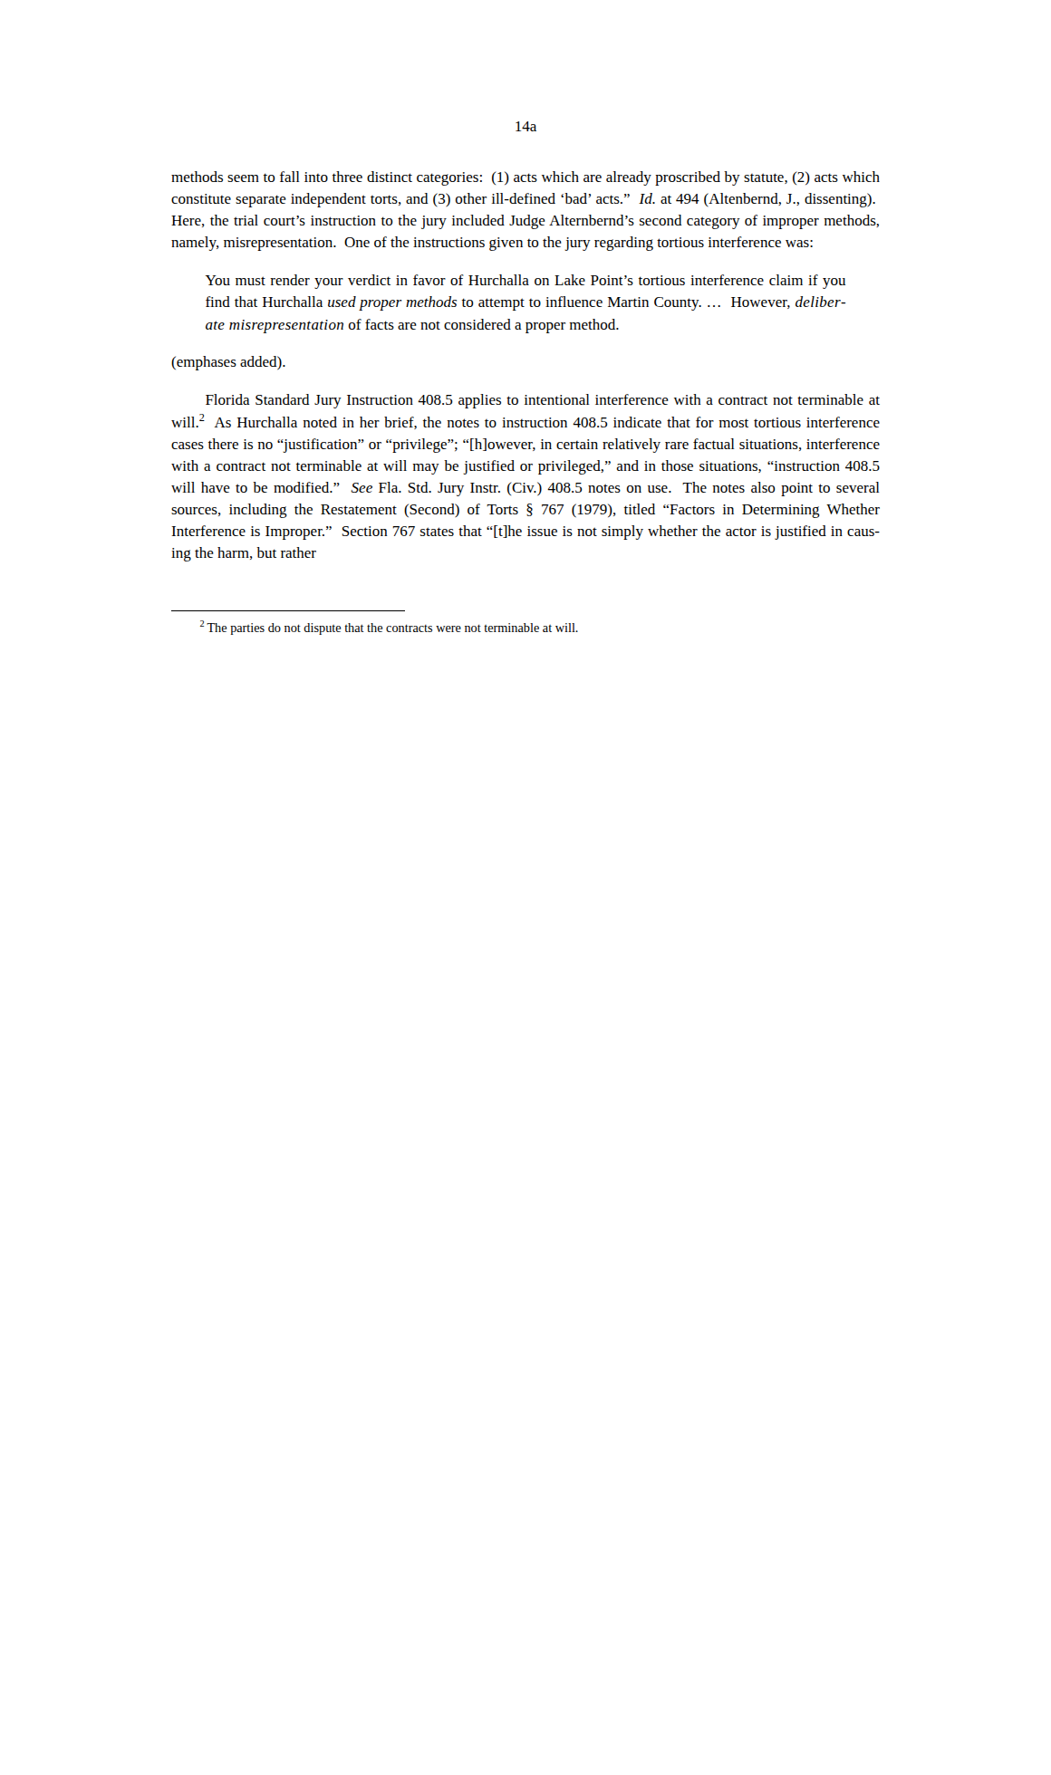14a
methods seem to fall into three distinct categories: (1) acts which are already proscribed by statute, (2) acts which constitute separate independent torts, and (3) other ill-defined ‘bad’ acts.” Id. at 494 (Altenbernd, J., dissenting). Here, the trial court’s instruction to the jury included Judge Alternbernd’s second category of improper methods, namely, misrepresentation. One of the instructions given to the jury regarding tortious interference was:
You must render your verdict in favor of Hurchalla on Lake Point’s tortious interference claim if you find that Hurchalla used proper methods to attempt to influence Martin County. … However, deliberate misrepresentation of facts are not considered a proper method.
(emphases added).
Florida Standard Jury Instruction 408.5 applies to intentional interference with a contract not terminable at will.2 As Hurchalla noted in her brief, the notes to instruction 408.5 indicate that for most tortious interference cases there is no “justification” or “privilege”; “[h]owever, in certain relatively rare factual situations, interference with a contract not terminable at will may be justified or privileged,” and in those situations, “instruction 408.5 will have to be modified.” See Fla. Std. Jury Instr. (Civ.) 408.5 notes on use. The notes also point to several sources, including the Restatement (Second) of Torts § 767 (1979), titled “Factors in Determining Whether Interference is Improper.” Section 767 states that “[t]he issue is not simply whether the actor is justified in causing the harm, but rather
2 The parties do not dispute that the contracts were not terminable at will.